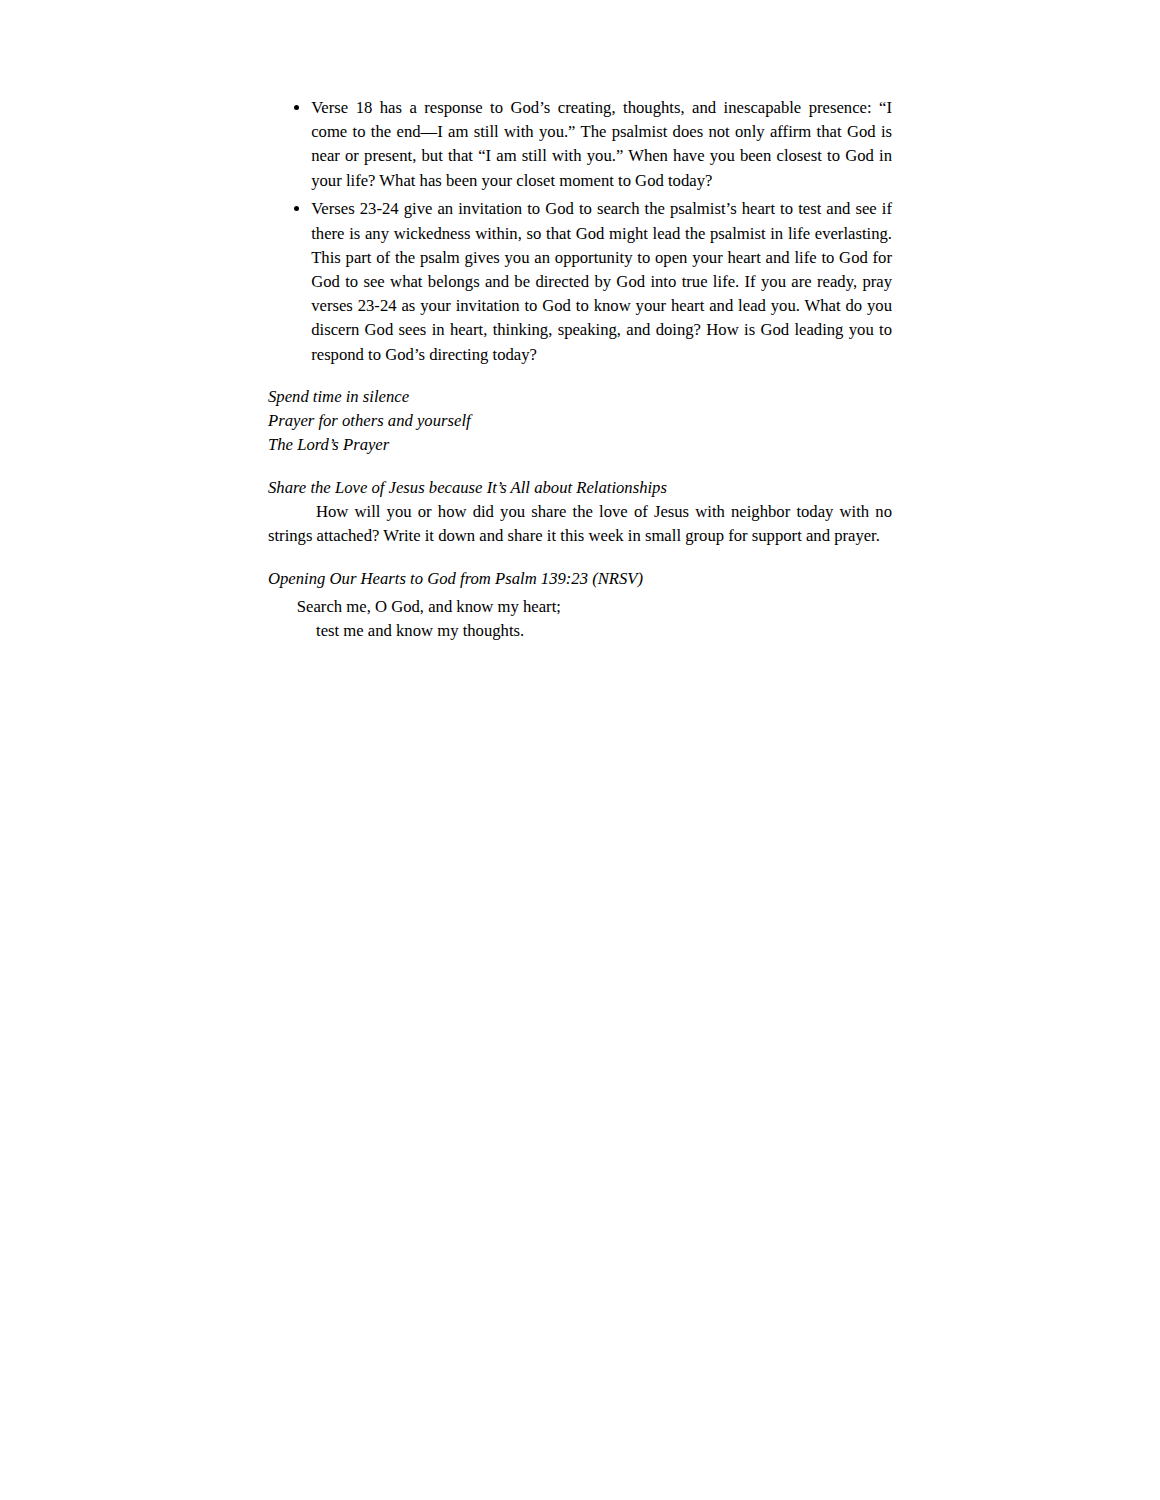Verse 18 has a response to God’s creating, thoughts, and inescapable presence: “I come to the end—I am still with you.” The psalmist does not only affirm that God is near or present, but that “I am still with you.” When have you been closest to God in your life? What has been your closet moment to God today?
Verses 23-24 give an invitation to God to search the psalmist’s heart to test and see if there is any wickedness within, so that God might lead the psalmist in life everlasting. This part of the psalm gives you an opportunity to open your heart and life to God for God to see what belongs and be directed by God into true life. If you are ready, pray verses 23-24 as your invitation to God to know your heart and lead you. What do you discern God sees in heart, thinking, speaking, and doing? How is God leading you to respond to God’s directing today?
Spend time in silence
Prayer for others and yourself
The Lord’s Prayer
Share the Love of Jesus because It’s All about Relationships
How will you or how did you share the love of Jesus with neighbor today with no strings attached? Write it down and share it this week in small group for support and prayer.
Opening Our Hearts to God from Psalm 139:23 (NRSV)
Search me, O God, and know my heart;
test me and know my thoughts.